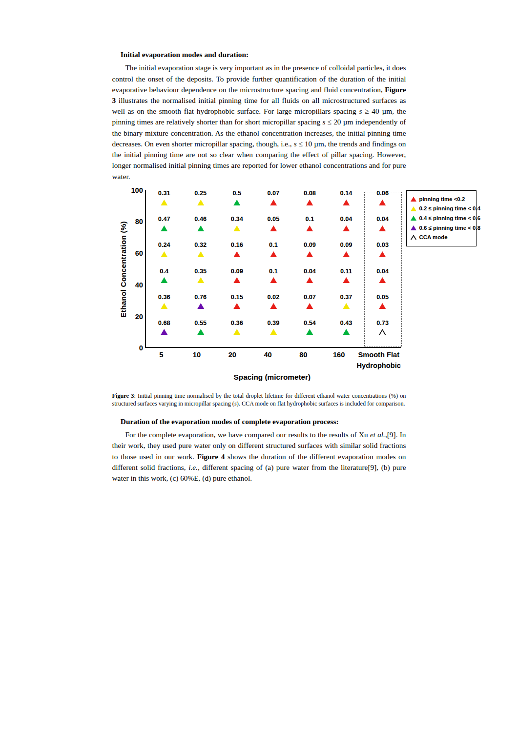Initial evaporation modes and duration:
The initial evaporation stage is very important as in the presence of colloidal particles, it does control the onset of the deposits. To provide further quantification of the duration of the initial evaporative behaviour dependence on the microstructure spacing and fluid concentration, Figure 3 illustrates the normalised initial pinning time for all fluids on all microstructured surfaces as well as on the smooth flat hydrophobic surface. For large micropillars spacing s ≥ 40 µm, the pinning times are relatively shorter than for short micropillar spacing s ≤ 20 µm independently of the binary mixture concentration. As the ethanol concentration increases, the initial pinning time decreases. On even shorter micropillar spacing, though, i.e., s ≤ 10 µm, the trends and findings on the initial pinning time are not so clear when comparing the effect of pillar spacing. However, longer normalised initial pinning times are reported for lower ethanol concentrations and for pure water.
Ethanol Concentration (%)
100 80 60 40 20 0
0.31
0.25
0.5
0.07
0.08
0.14
0.06
0.47
0.46
0.34
0.05
0.1
0.04
0.04
0.24
0.32
0.16
0.1
0.09
0.09
0.03
0.4
0.35
0.09
0.1
0.04
0.11
0.04
0.36
0.76
0.15
0.02
0.07
0.37
0.05
0.68
0.55
0.36
0.39
0.54
0.43
0.73
pinning time <0.2
0.2 ≤ pinning time < 0.4
0.4 ≤ pinning time < 0.6
0.6 ≤ pinning time < 0.8
CCA mode
5
10
20
40
80
160
Smooth Flat
Hydrophobic
Spacing (micrometer)
Figure 3: Initial pinning time normalised by the total droplet lifetime for different ethanol-water concentrations (%) on structured surfaces varying in micropillar spacing (s). CCA mode on flat hydrophobic surfaces is included for comparison.
Duration of the evaporation modes of complete evaporation process:
For the complete evaporation, we have compared our results to the results of Xu et al.,[9]. In their work, they used pure water only on different structured surfaces with similar solid fractions to those used in our work. Figure 4 shows the duration of the different evaporation modes on different solid fractions, i.e., different spacing of (a) pure water from the literature[9], (b) pure water in this work, (c) 60%E, (d) pure ethanol.